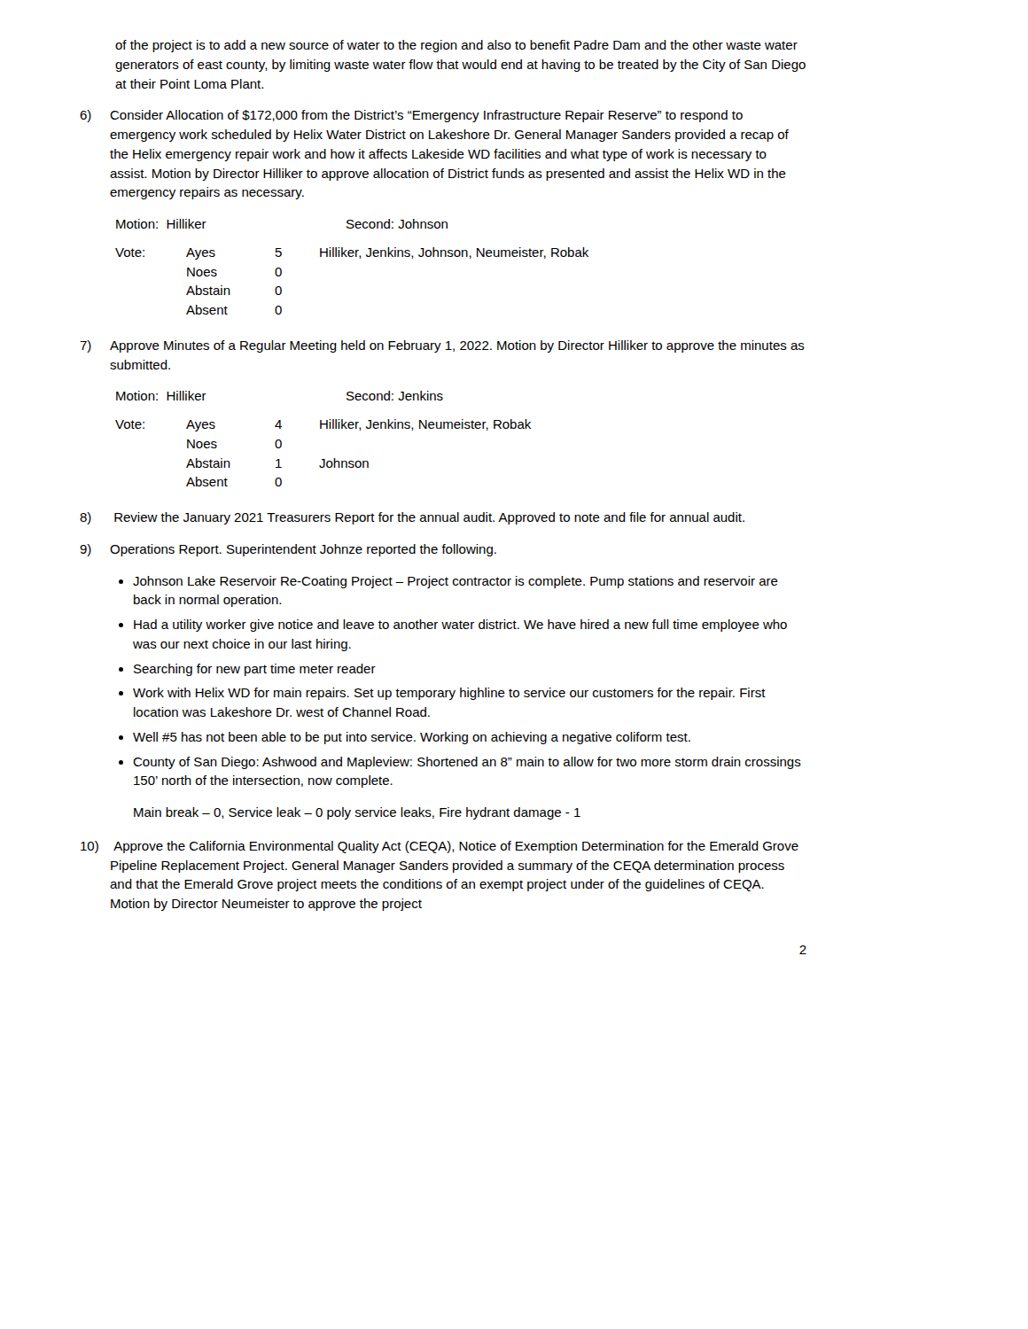of the project is to add a new source of water to the region and also to benefit Padre Dam and the other waste water generators of east county, by limiting waste water flow that would end at having to be treated by the City of San Diego at their Point Loma Plant.
6)
Consider Allocation of $172,000 from the District’s “Emergency Infrastructure Repair Reserve” to respond to emergency work scheduled by Helix Water District on Lakeshore Dr. General Manager Sanders provided a recap of the Helix emergency repair work and how it affects Lakeside WD facilities and what type of work is necessary to assist. Motion by Director Hilliker to approve allocation of District funds as presented and assist the Helix WD in the emergency repairs as necessary.
Motion: Hilliker
Second: Johnson
| Vote: | Ayes | 5 | Hilliker, Jenkins, Johnson, Neumeister, Robak |
| | Noes | 0 | |
| | Abstain | 0 | |
| | Absent | 0 | |
7)
Approve Minutes of a Regular Meeting held on February 1, 2022. Motion by Director Hilliker to approve the minutes as submitted.
Motion: Hilliker
Second: Jenkins
| Vote: | Ayes | 4 | Hilliker, Jenkins, Neumeister, Robak |
| | Noes | 0 | |
| | Abstain | 1 | Johnson |
| | Absent | 0 | |
8)
Review the January 2021 Treasurers Report for the annual audit. Approved to note and file for annual audit.
9)
Operations Report. Superintendent Johnze reported the following.
Johnson Lake Reservoir Re-Coating Project – Project contractor is complete. Pump stations and reservoir are back in normal operation.
Had a utility worker give notice and leave to another water district. We have hired a new full time employee who was our next choice in our last hiring.
Searching for new part time meter reader
Work with Helix WD for main repairs. Set up temporary highline to service our customers for the repair. First location was Lakeshore Dr. west of Channel Road.
Well #5 has not been able to be put into service. Working on achieving a negative coliform test.
County of San Diego: Ashwood and Mapleview: Shortened an 8” main to allow for two more storm drain crossings 150’ north of the intersection, now complete.
Main break – 0, Service leak – 0 poly service leaks, Fire hydrant damage - 1
10)
Approve the California Environmental Quality Act (CEQA), Notice of Exemption Determination for the Emerald Grove Pipeline Replacement Project. General Manager Sanders provided a summary of the CEQA determination process and that the Emerald Grove project meets the conditions of an exempt project under of the guidelines of CEQA. Motion by Director Neumeister to approve the project
2